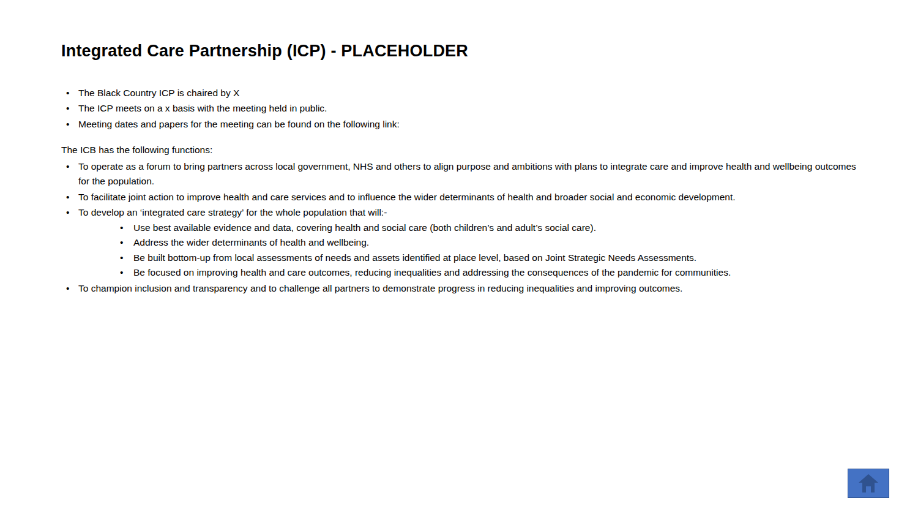Integrated Care Partnership (ICP) - PLACEHOLDER
The Black Country ICP is chaired by X
The ICP meets on a x basis with the meeting held in public.
Meeting dates and papers for the meeting can be found on the following link:
The ICB has the following functions:
To operate as a forum to bring partners across local government, NHS and others to align purpose and ambitions with plans to integrate care and improve health and wellbeing outcomes for the population.
To facilitate joint action to improve health and care services and to influence the wider determinants of health and broader social and economic development.
To develop an ‘integrated care strategy’ for the whole population that will:-
Use best available evidence and data, covering health and social care (both children’s and adult’s social care).
Address the wider determinants of health and wellbeing.
Be built bottom-up from local assessments of needs and assets identified at place level, based on Joint Strategic Needs Assessments.
Be focused on improving health and care outcomes, reducing inequalities and addressing the consequences of the pandemic for communities.
To champion inclusion and transparency and to challenge all partners to demonstrate progress in reducing inequalities and improving outcomes.